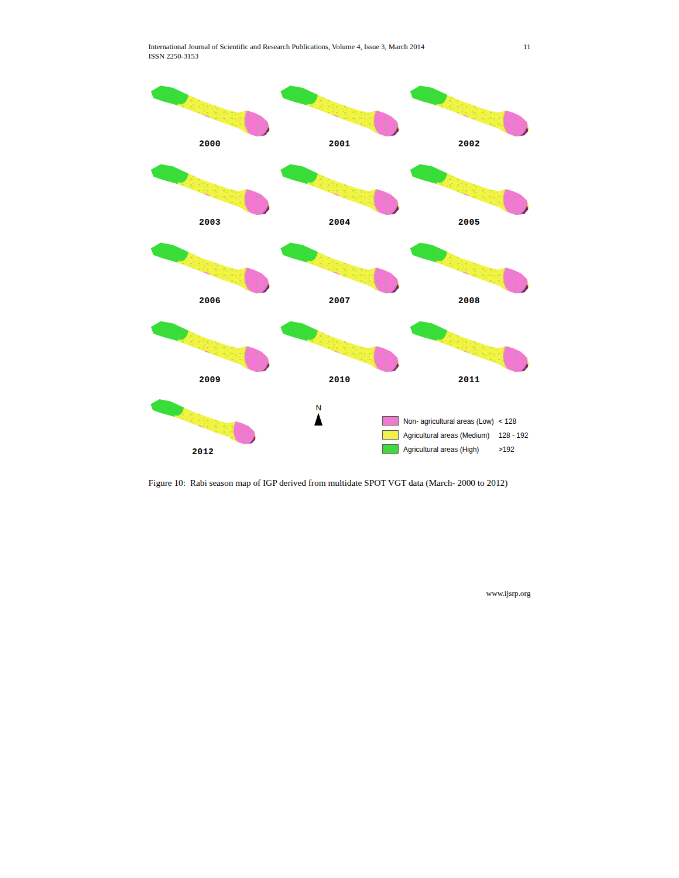International Journal of Scientific and Research Publications, Volume 4, Issue 3, March 2014
ISSN 2250-3153
11
2000
2001
2002
2003
2004
2005
2006
2007
2008
2009
2010
2011
2012
N
| | Non- agricultural areas (Low) | < 128 |
| | Agricultural areas (Medium) | 128 - 192 |
| | Agricultural areas (High) | >192 |
Figure 10: Rabi season map of IGP derived from multidate SPOT VGT data (March- 2000 to 2012)
www.ijsrp.org